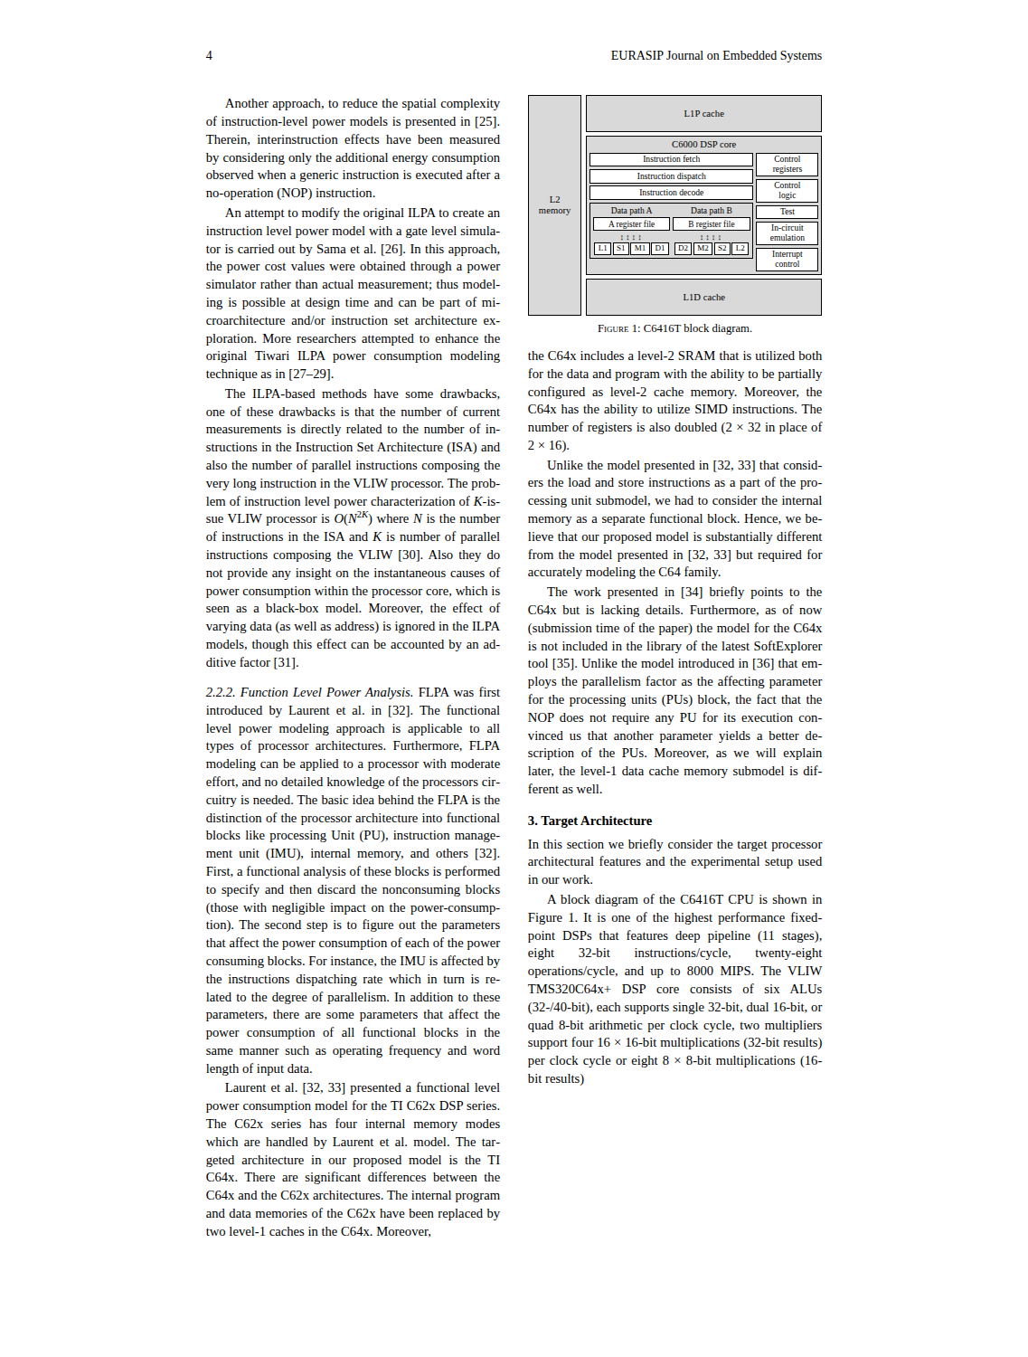4
EURASIP Journal on Embedded Systems
Another approach, to reduce the spatial complexity of instruction-level power models is presented in [25]. Therein, interinstruction effects have been measured by considering only the additional energy consumption observed when a generic instruction is executed after a no-operation (NOP) instruction.
An attempt to modify the original ILPA to create an instruction level power model with a gate level simulator is carried out by Sama et al. [26]. In this approach, the power cost values were obtained through a power simulator rather than actual measurement; thus modeling is possible at design time and can be part of microarchitecture and/or instruction set architecture exploration. More researchers attempted to enhance the original Tiwari ILPA power consumption modeling technique as in [27–29].
The ILPA-based methods have some drawbacks, one of these drawbacks is that the number of current measurements is directly related to the number of instructions in the Instruction Set Architecture (ISA) and also the number of parallel instructions composing the very long instruction in the VLIW processor. The problem of instruction level power characterization of K-issue VLIW processor is O(N2K) where N is the number of instructions in the ISA and K is number of parallel instructions composing the VLIW [30]. Also they do not provide any insight on the instantaneous causes of power consumption within the processor core, which is seen as a black-box model. Moreover, the effect of varying data (as well as address) is ignored in the ILPA models, though this effect can be accounted by an additive factor [31].
2.2.2. Function Level Power Analysis. FLPA was first introduced by Laurent et al. in [32]. The functional level power modeling approach is applicable to all types of processor architectures. Furthermore, FLPA modeling can be applied to a processor with moderate effort, and no detailed knowledge of the processors circuitry is needed. The basic idea behind the FLPA is the distinction of the processor architecture into functional blocks like processing Unit (PU), instruction management unit (IMU), internal memory, and others [32]. First, a functional analysis of these blocks is performed to specify and then discard the nonconsuming blocks (those with negligible impact on the power-consumption). The second step is to figure out the parameters that affect the power consumption of each of the power consuming blocks. For instance, the IMU is affected by the instructions dispatching rate which in turn is related to the degree of parallelism. In addition to these parameters, there are some parameters that affect the power consumption of all functional blocks in the same manner such as operating frequency and word length of input data.
Laurent et al. [32, 33] presented a functional level power consumption model for the TI C62x DSP series. The C62x series has four internal memory modes which are handled by Laurent et al. model. The targeted architecture in our proposed model is the TI C64x. There are significant differences between the C64x and the C62x architectures. The internal program and data memories of the C62x have been replaced by two level-1 caches in the C64x. Moreover,
L2
memory
L1P cache
C6000 DSP core
Instruction fetch
Instruction dispatch
Instruction decode
Data path A
A register file
↕↕↕↕
L1
S1
M1
D1
Data path B
B register file
↕↕↕↕
D2
M2
S2
L2
Control
registers
Control
logic
Test
In-circuit
emulation
Interrupt
control
L1D cache
Figure 1: C6416T block diagram.
the C64x includes a level-2 SRAM that is utilized both for the data and program with the ability to be partially configured as level-2 cache memory. Moreover, the C64x has the ability to utilize SIMD instructions. The number of registers is also doubled (2 × 32 in place of 2 × 16).
Unlike the model presented in [32, 33] that considers the load and store instructions as a part of the processing unit submodel, we had to consider the internal memory as a separate functional block. Hence, we believe that our proposed model is substantially different from the model presented in [32, 33] but required for accurately modeling the C64 family.
The work presented in [34] briefly points to the C64x but is lacking details. Furthermore, as of now (submission time of the paper) the model for the C64x is not included in the library of the latest SoftExplorer tool [35]. Unlike the model introduced in [36] that employs the parallelism factor as the affecting parameter for the processing units (PUs) block, the fact that the NOP does not require any PU for its execution convinced us that another parameter yields a better description of the PUs. Moreover, as we will explain later, the level-1 data cache memory submodel is different as well.
3. Target Architecture
In this section we briefly consider the target processor architectural features and the experimental setup used in our work.
A block diagram of the C6416T CPU is shown in Figure 1. It is one of the highest performance fixed-point DSPs that features deep pipeline (11 stages), eight 32-bit instructions/cycle, twenty-eight operations/cycle, and up to 8000 MIPS. The VLIW TMS320C64x+ DSP core consists of six ALUs (32-/40-bit), each supports single 32-bit, dual 16-bit, or quad 8-bit arithmetic per clock cycle, two multipliers support four 16 × 16-bit multiplications (32-bit results) per clock cycle or eight 8 × 8-bit multiplications (16-bit results)